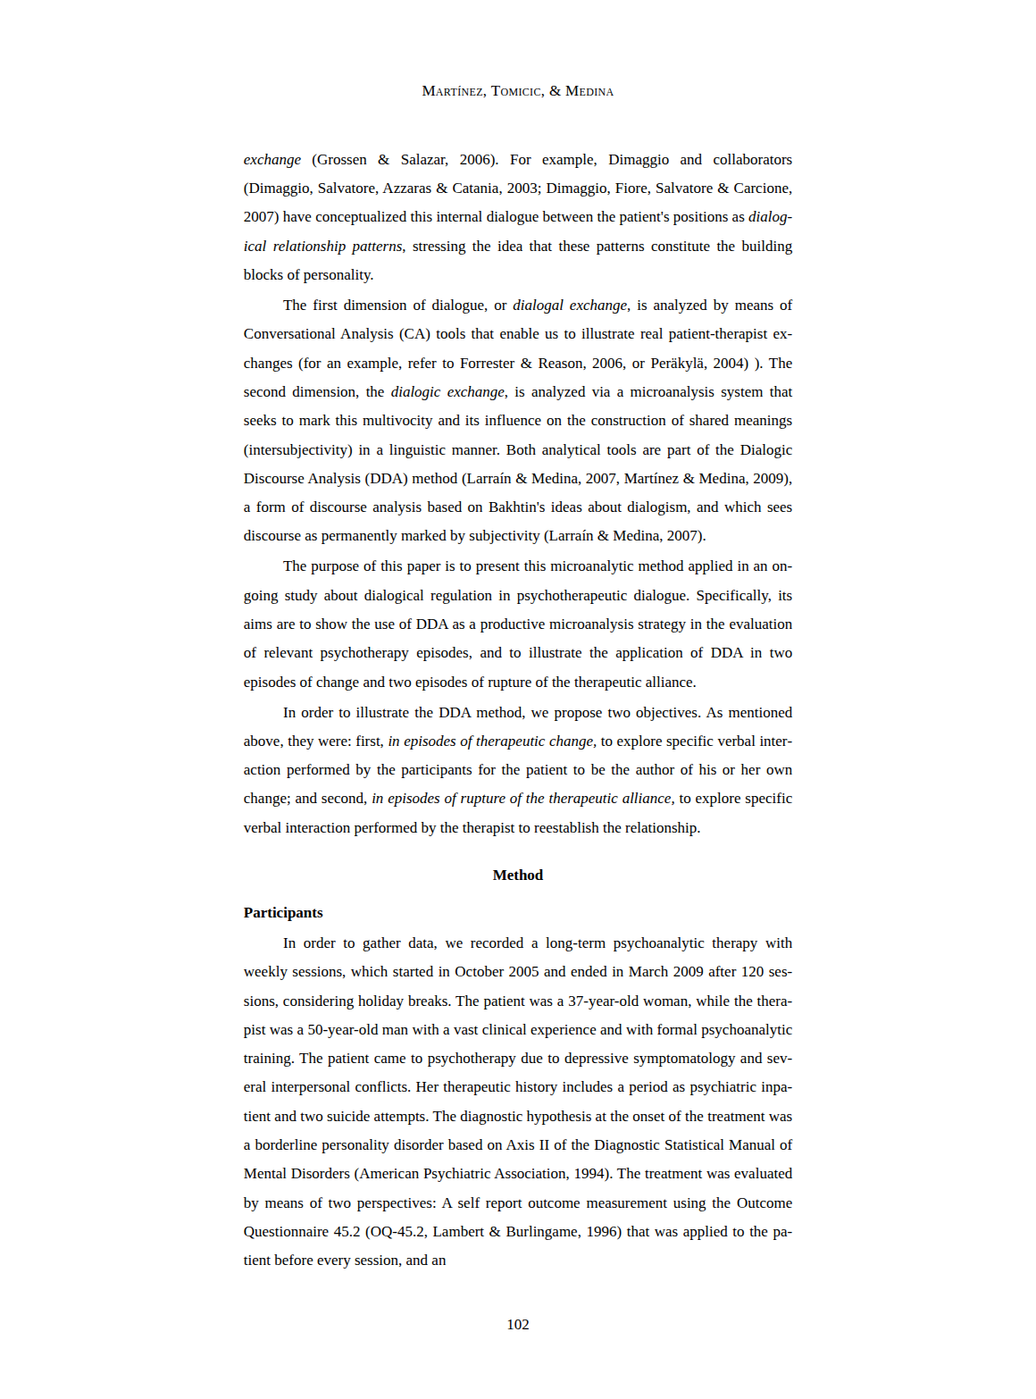Martínez, Tomicic, & Medina
exchange (Grossen & Salazar, 2006). For example, Dimaggio and collaborators (Dimaggio, Salvatore, Azzaras & Catania, 2003; Dimaggio, Fiore, Salvatore & Carcione, 2007) have conceptualized this internal dialogue between the patient's positions as dialogical relationship patterns, stressing the idea that these patterns constitute the building blocks of personality.
The first dimension of dialogue, or dialogal exchange, is analyzed by means of Conversational Analysis (CA) tools that enable us to illustrate real patient-therapist exchanges (for an example, refer to Forrester & Reason, 2006, or Peräkylä, 2004) ). The second dimension, the dialogic exchange, is analyzed via a microanalysis system that seeks to mark this multivocity and its influence on the construction of shared meanings (intersubjectivity) in a linguistic manner. Both analytical tools are part of the Dialogic Discourse Analysis (DDA) method (Larraín & Medina, 2007, Martínez & Medina, 2009), a form of discourse analysis based on Bakhtin's ideas about dialogism, and which sees discourse as permanently marked by subjectivity (Larraín & Medina, 2007).
The purpose of this paper is to present this microanalytic method applied in an ongoing study about dialogical regulation in psychotherapeutic dialogue. Specifically, its aims are to show the use of DDA as a productive microanalysis strategy in the evaluation of relevant psychotherapy episodes, and to illustrate the application of DDA in two episodes of change and two episodes of rupture of the therapeutic alliance.
In order to illustrate the DDA method, we propose two objectives. As mentioned above, they were: first, in episodes of therapeutic change, to explore specific verbal interaction performed by the participants for the patient to be the author of his or her own change; and second, in episodes of rupture of the therapeutic alliance, to explore specific verbal interaction performed by the therapist to reestablish the relationship.
Method
Participants
In order to gather data, we recorded a long-term psychoanalytic therapy with weekly sessions, which started in October 2005 and ended in March 2009 after 120 sessions, considering holiday breaks. The patient was a 37-year-old woman, while the therapist was a 50-year-old man with a vast clinical experience and with formal psychoanalytic training. The patient came to psychotherapy due to depressive symptomatology and several interpersonal conflicts. Her therapeutic history includes a period as psychiatric inpatient and two suicide attempts. The diagnostic hypothesis at the onset of the treatment was a borderline personality disorder based on Axis II of the Diagnostic Statistical Manual of Mental Disorders (American Psychiatric Association, 1994). The treatment was evaluated by means of two perspectives: A self report outcome measurement using the Outcome Questionnaire 45.2 (OQ-45.2, Lambert & Burlingame, 1996) that was applied to the patient before every session, and an
102